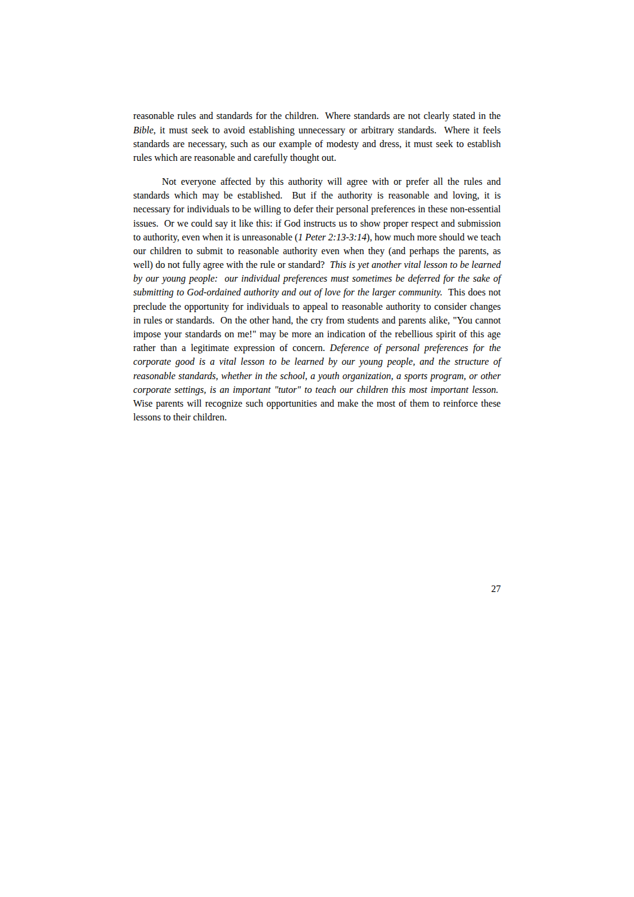reasonable rules and standards for the children. Where standards are not clearly stated in the Bible, it must seek to avoid establishing unnecessary or arbitrary standards. Where it feels standards are necessary, such as our example of modesty and dress, it must seek to establish rules which are reasonable and carefully thought out.
Not everyone affected by this authority will agree with or prefer all the rules and standards which may be established. But if the authority is reasonable and loving, it is necessary for individuals to be willing to defer their personal preferences in these non-essential issues. Or we could say it like this: if God instructs us to show proper respect and submission to authority, even when it is unreasonable (1 Peter 2:13-3:14), how much more should we teach our children to submit to reasonable authority even when they (and perhaps the parents, as well) do not fully agree with the rule or standard? This is yet another vital lesson to be learned by our young people: our individual preferences must sometimes be deferred for the sake of submitting to God-ordained authority and out of love for the larger community. This does not preclude the opportunity for individuals to appeal to reasonable authority to consider changes in rules or standards. On the other hand, the cry from students and parents alike, "You cannot impose your standards on me!" may be more an indication of the rebellious spirit of this age rather than a legitimate expression of concern. Deference of personal preferences for the corporate good is a vital lesson to be learned by our young people, and the structure of reasonable standards, whether in the school, a youth organization, a sports program, or other corporate settings, is an important "tutor" to teach our children this most important lesson. Wise parents will recognize such opportunities and make the most of them to reinforce these lessons to their children.
27